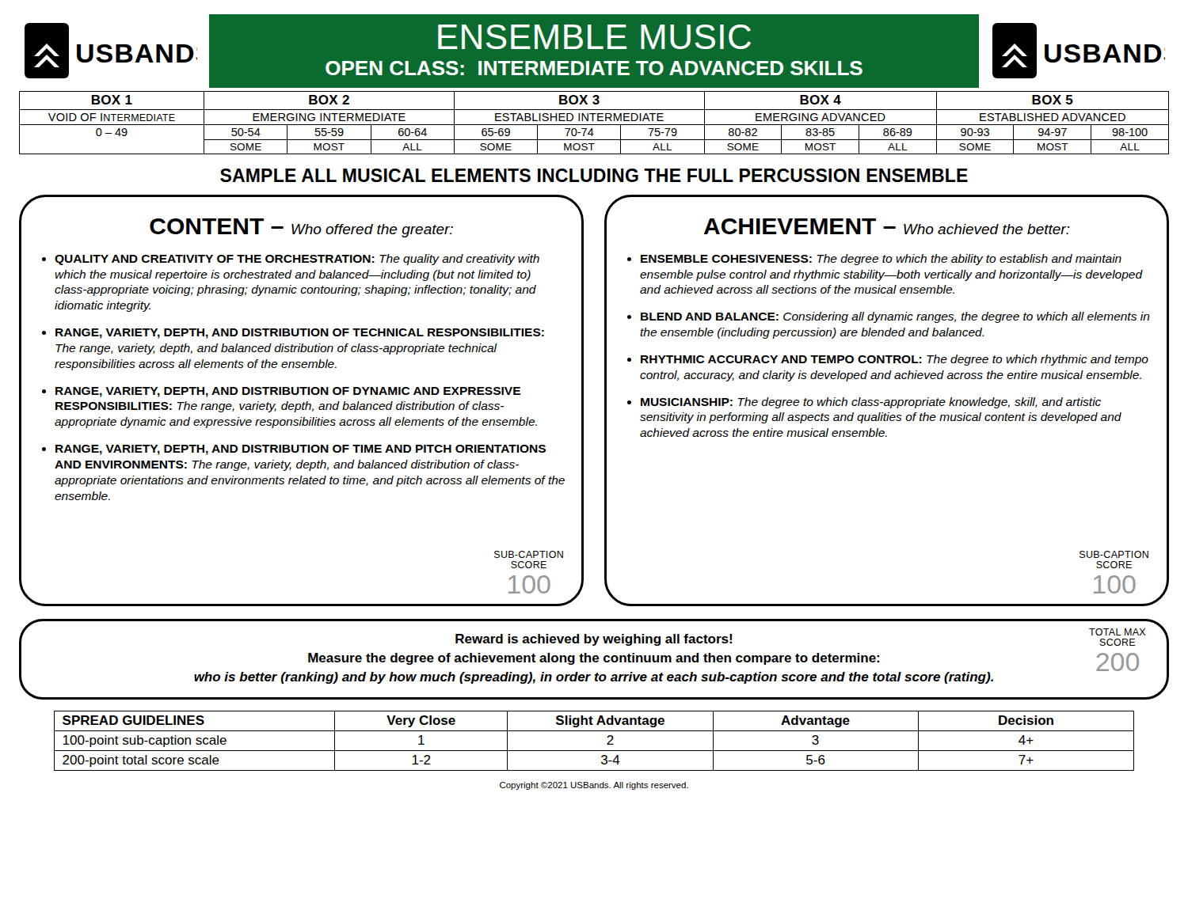USBANDS
ENSEMBLE MUSIC
OPEN CLASS: INTERMEDIATE TO ADVANCED SKILLS
USBANDS
| BOX 1 | BOX 2 | BOX 3 | BOX 4 | BOX 5 |
| VOID OF I NTERMEDIATE | EMERGING INTERMEDIATE | ESTABLISHED INTERMEDIATE | EMERGING ADVANCED | ESTABLISHED ADVANCED |
| 0 – 49 | 50-54 | 55-59 | 60-64 | 65-69 | 70-74 | 75-79 | 80-82 | 83-85 | 86-89 | 90-93 | 94-97 | 98-100 |
| SOME | MOST | ALL | SOME | MOST | ALL | SOME | MOST | ALL | SOME | MOST | ALL |
SAMPLE ALL MUSICAL ELEMENTS INCLUDING THE FULL PERCUSSION ENSEMBLE
CONTENT – Who offered the greater:
QUALITY AND CREATIVITY OF THE ORCHESTRATION: The quality and creativity with which the musical repertoire is orchestrated and balanced—including (but not limited to) class-appropriate voicing; phrasing; dynamic contouring; shaping; inflection; tonality; and idiomatic integrity.
RANGE, VARIETY, DEPTH, AND DISTRIBUTION OF TECHNICAL RESPONSIBILITIES: The range, variety, depth, and balanced distribution of class-appropriate technical responsibilities across all elements of the ensemble.
RANGE, VARIETY, DEPTH, AND DISTRIBUTION OF DYNAMIC AND EXPRESSIVE RESPONSIBILITIES: The range, variety, depth, and balanced distribution of class-appropriate dynamic and expressive responsibilities across all elements of the ensemble.
RANGE, VARIETY, DEPTH, AND DISTRIBUTION OF TIME AND PITCH ORIENTATIONS AND ENVIRONMENTS: The range, variety, depth, and balanced distribution of class-appropriate orientations and environments related to time, and pitch across all elements of the ensemble.
SUB-CAPTION
SCORE
100
ACHIEVEMENT – Who achieved the better:
ENSEMBLE COHESIVENESS: The degree to which the ability to establish and maintain ensemble pulse control and rhythmic stability—both vertically and horizontally—is developed and achieved across all sections of the musical ensemble.
BLEND AND BALANCE: Considering all dynamic ranges, the degree to which all elements in the ensemble (including percussion) are blended and balanced.
RHYTHMIC ACCURACY AND TEMPO CONTROL: The degree to which rhythmic and tempo control, accuracy, and clarity is developed and achieved across the entire musical ensemble.
MUSICIANSHIP: The degree to which class-appropriate knowledge, skill, and artistic sensitivity in performing all aspects and qualities of the musical content is developed and achieved across the entire musical ensemble.
SUB-CAPTION
SCORE
100
TOTAL MAX
SCORE
200
Reward is achieved by weighing all factors!
Measure the degree of achievement along the continuum and then compare to determine:
who is better (ranking) and by how much (spreading), in order to arrive at each sub-caption score and the total score (rating).
| SPREAD GUIDELINES | Very Close | Slight Advantage | Advantage | Decision |
| --- | --- | --- | --- | --- |
| 100-point sub-caption scale | 1 | 2 | 3 | 4+ |
| 200-point total score scale | 1-2 | 3-4 | 5-6 | 7+ |
Copyright ©2021 USBands. All rights reserved.